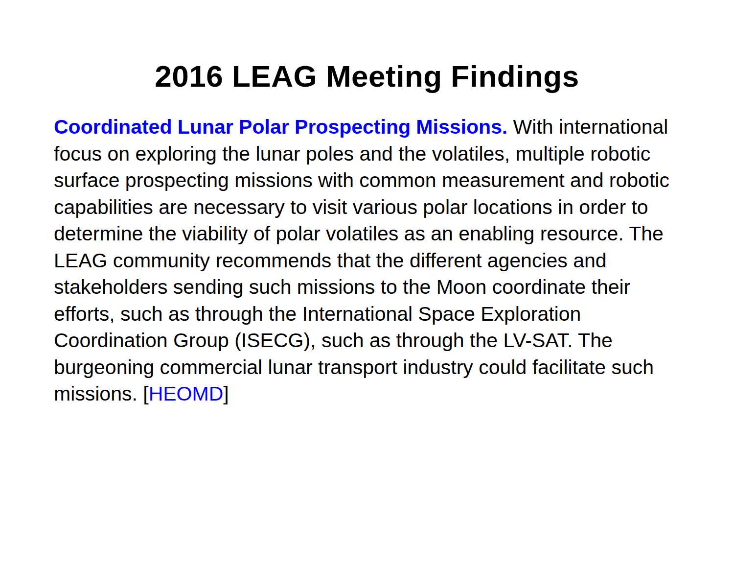2016 LEAG Meeting Findings
Coordinated Lunar Polar Prospecting Missions. With international focus on exploring the lunar poles and the volatiles, multiple robotic surface prospecting missions with common measurement and robotic capabilities are necessary to visit various polar locations in order to determine the viability of polar volatiles as an enabling resource. The LEAG community recommends that the different agencies and stakeholders sending such missions to the Moon coordinate their efforts, such as through the International Space Exploration Coordination Group (ISECG), such as through the LV-SAT. The burgeoning commercial lunar transport industry could facilitate such missions. [HEOMD]